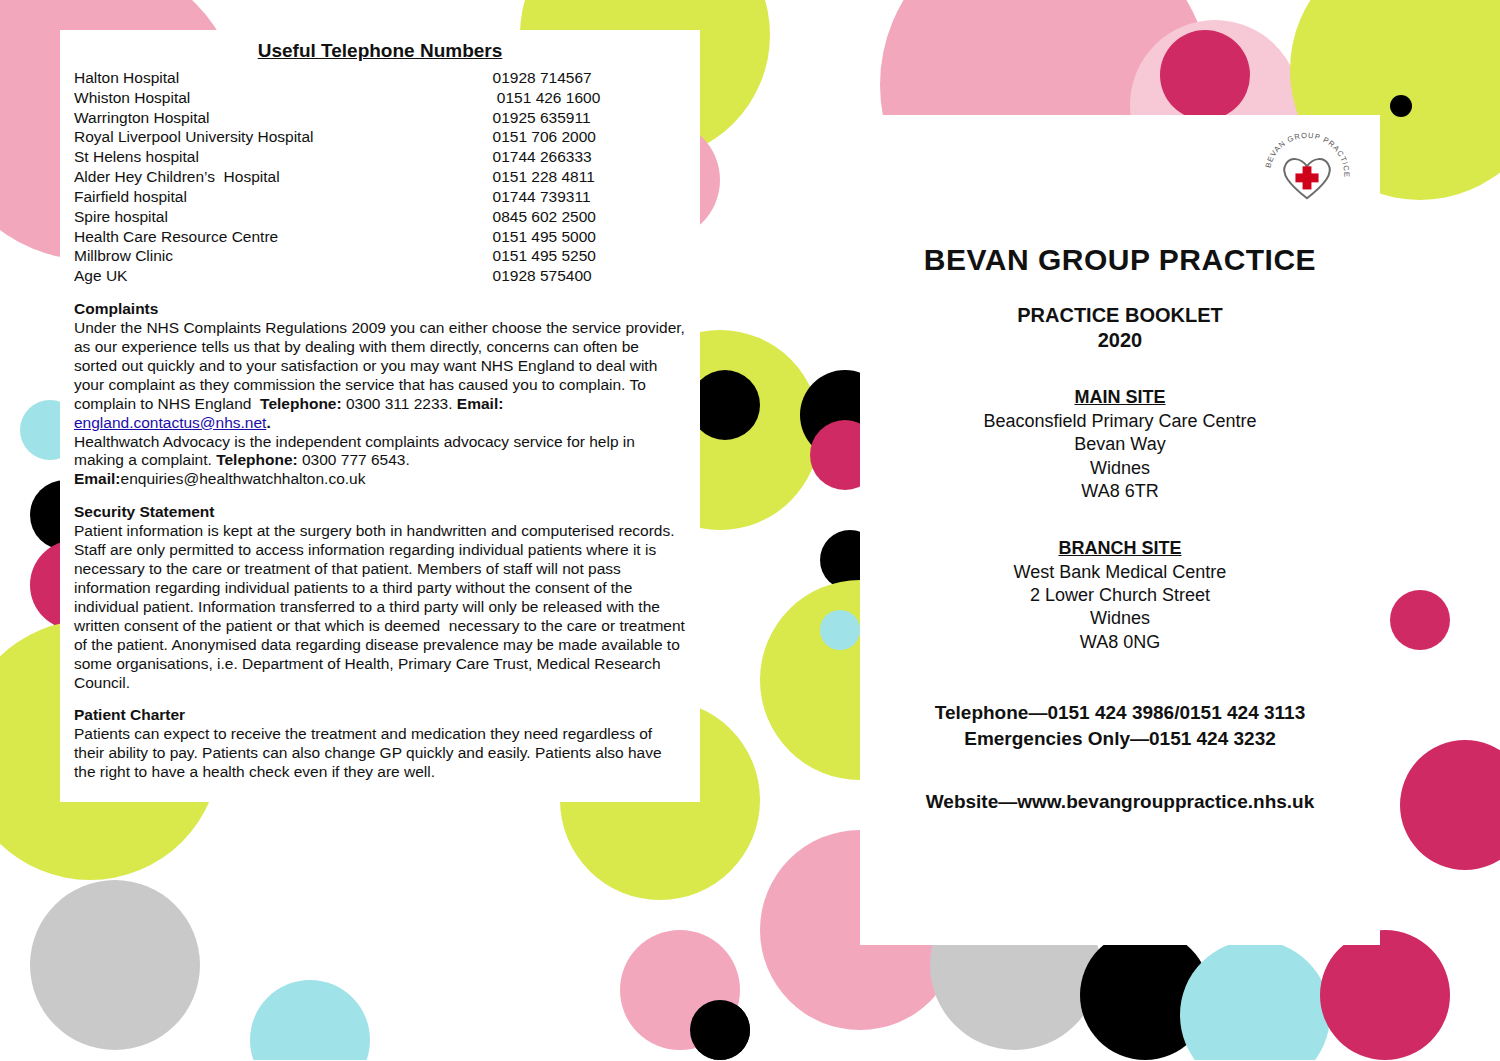Useful Telephone Numbers
| Halton Hospital | 01928 714567 |
| Whiston Hospital | 0151 426 1600 |
| Warrington Hospital | 01925 635911 |
| Royal Liverpool University Hospital | 0151 706 2000 |
| St Helens hospital | 01744 266333 |
| Alder Hey Children’s Hospital | 0151 228 4811 |
| Fairfield hospital | 01744 739311 |
| Spire hospital | 0845 602 2500 |
| Health Care Resource Centre | 0151 495 5000 |
| Millbrow Clinic | 0151 495 5250 |
| Age UK | 01928 575400 |
Complaints
Under the NHS Complaints Regulations 2009 you can either choose the service provider, as our experience tells us that by dealing with them directly, concerns can often be sorted out quickly and to your satisfaction or you may want NHS England to deal with your complaint as they commission the service that has caused you to complain. To complain to NHS England Telephone: 0300 311 2233. Email: england.contactus@nhs.net.
Healthwatch Advocacy is the independent complaints advocacy service for help in making a complaint. Telephone: 0300 777 6543. Email: enquiries@healthwatchhalton.co.uk
Security Statement
Patient information is kept at the surgery both in handwritten and computerised records. Staff are only permitted to access information regarding individual patients where it is necessary to the care or treatment of that patient. Members of staff will not pass information regarding individual patients to a third party without the consent of the individual patient. Information transferred to a third party will only be released with the written consent of the patient or that which is deemed necessary to the care or treatment of the patient. Anonymised data regarding disease prevalence may be made available to some organisations, i.e. Department of Health, Primary Care Trust, Medical Research Council.
Patient Charter
Patients can expect to receive the treatment and medication they need regardless of their ability to pay. Patients can also change GP quickly and easily. Patients also have the right to have a health check even if they are well.
BEVAN GROUP PRACTICE
BEVAN GROUP PRACTICE
PRACTICE BOOKLET
2020
MAIN SITE
Beaconsfield Primary Care Centre
Bevan Way
Widnes
WA8 6TR
BRANCH SITE
West Bank Medical Centre
2 Lower Church Street
Widnes
WA8 0NG
Telephone—0151 424 3986/0151 424 3113
Emergencies Only—0151 424 3232
Website—www.bevangrouppractice.nhs.uk